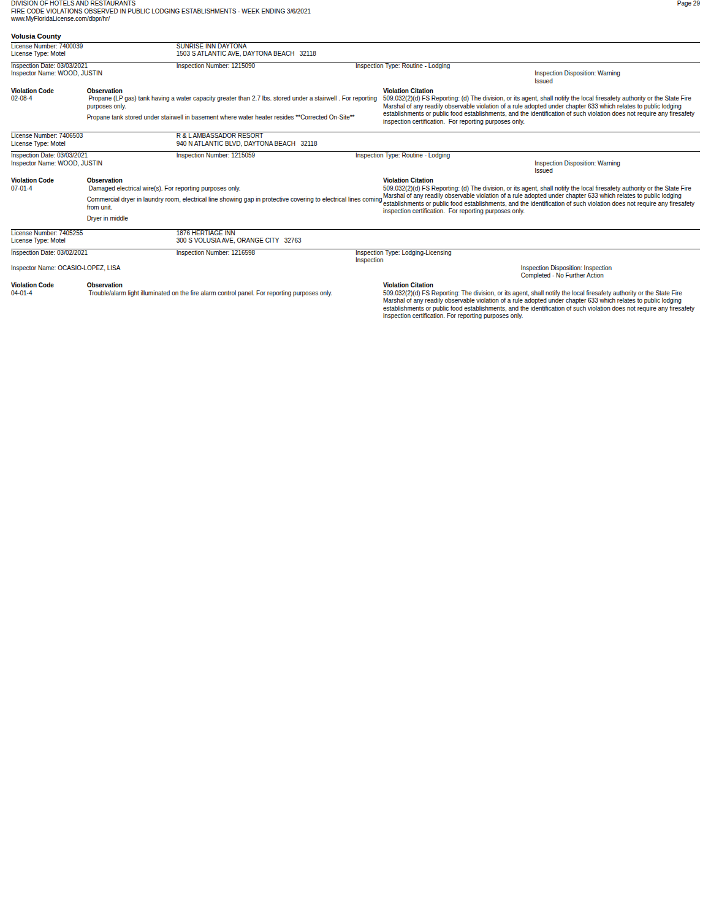Page 29
DIVISION OF HOTELS AND RESTAURANTS
FIRE CODE VIOLATIONS OBSERVED IN PUBLIC LODGING ESTABLISHMENTS - WEEK ENDING 3/6/2021
www.MyFloridaLicense.com/dbpr/hr/
Volusia County
| License Number: 7400039 | SUNRISE INN DAYTONA | |
| License Type: Motel | 1503 S ATLANTIC AVE, DAYTONA BEACH 32118 |
| Inspection Date: 03/03/2021 | Inspection Number: 1215090 | Inspection Type: Routine - Lodging | |
| Inspector Name: WOOD, JUSTIN | | Inspection Disposition: Warning Issued |
| Violation Code | Observation | Violation Citation |
| 02-08-4 | Propane (LP gas) tank having a water capacity greater than 2.7 lbs. stored under a stairwell . For reporting purposes only. Propane tank stored under stairwell in basement where water heater resides **Corrected On-Site** | 509.032(2)(d) FS Reporting: (d) The division, or its agent, shall notify the local firesafety authority or the State Fire Marshal of any readily observable violation of a rule adopted under chapter 633 which relates to public lodging establishments or public food establishments, and the identification of such violation does not require any firesafety inspection certification. For reporting purposes only. |
| License Number: 7406503 | R & L AMBASSADOR RESORT | |
| License Type: Motel | 940 N ATLANTIC BLVD, DAYTONA BEACH 32118 |
| Inspection Date: 03/03/2021 | Inspection Number: 1215059 | Inspection Type: Routine - Lodging |
| Inspector Name: WOOD, JUSTIN | | Inspection Disposition: Warning Issued |
| Violation Code | Observation | Violation Citation |
| 07-01-4 | Damaged electrical wire(s). For reporting purposes only. Commercial dryer in laundry room, electrical line showing gap in protective covering to electrical lines coming from unit. Dryer in middle | 509.032(2)(d) FS Reporting: (d) The division, or its agent, shall notify the local firesafety authority or the State Fire Marshal of any readily observable violation of a rule adopted under chapter 633 which relates to public lodging establishments or public food establishments, and the identification of such violation does not require any firesafety inspection certification. For reporting purposes only. |
| License Number: 7405255 | 1876 HERTIAGE INN | |
| License Type: Motel | 300 S VOLUSIA AVE, ORANGE CITY 32763 |
| Inspection Date: 03/02/2021 | Inspection Number: 1216598 | Inspection Type: Lodging-Licensing Inspection |
| Inspector Name: OCASIO-LOPEZ, LISA | | Inspection Disposition: Inspection Completed - No Further Action |
| Violation Code | Observation | Violation Citation |
| 04-01-4 | Trouble/alarm light illuminated on the fire alarm control panel. For reporting purposes only. | 509.032(2)(d) FS Reporting: The division, or its agent, shall notify the local firesafety authority or the State Fire Marshal of any readily observable violation of a rule adopted under chapter 633 which relates to public lodging establishments or public food establishments, and the identification of such violation does not require any firesafety inspection certification. For reporting purposes only. |